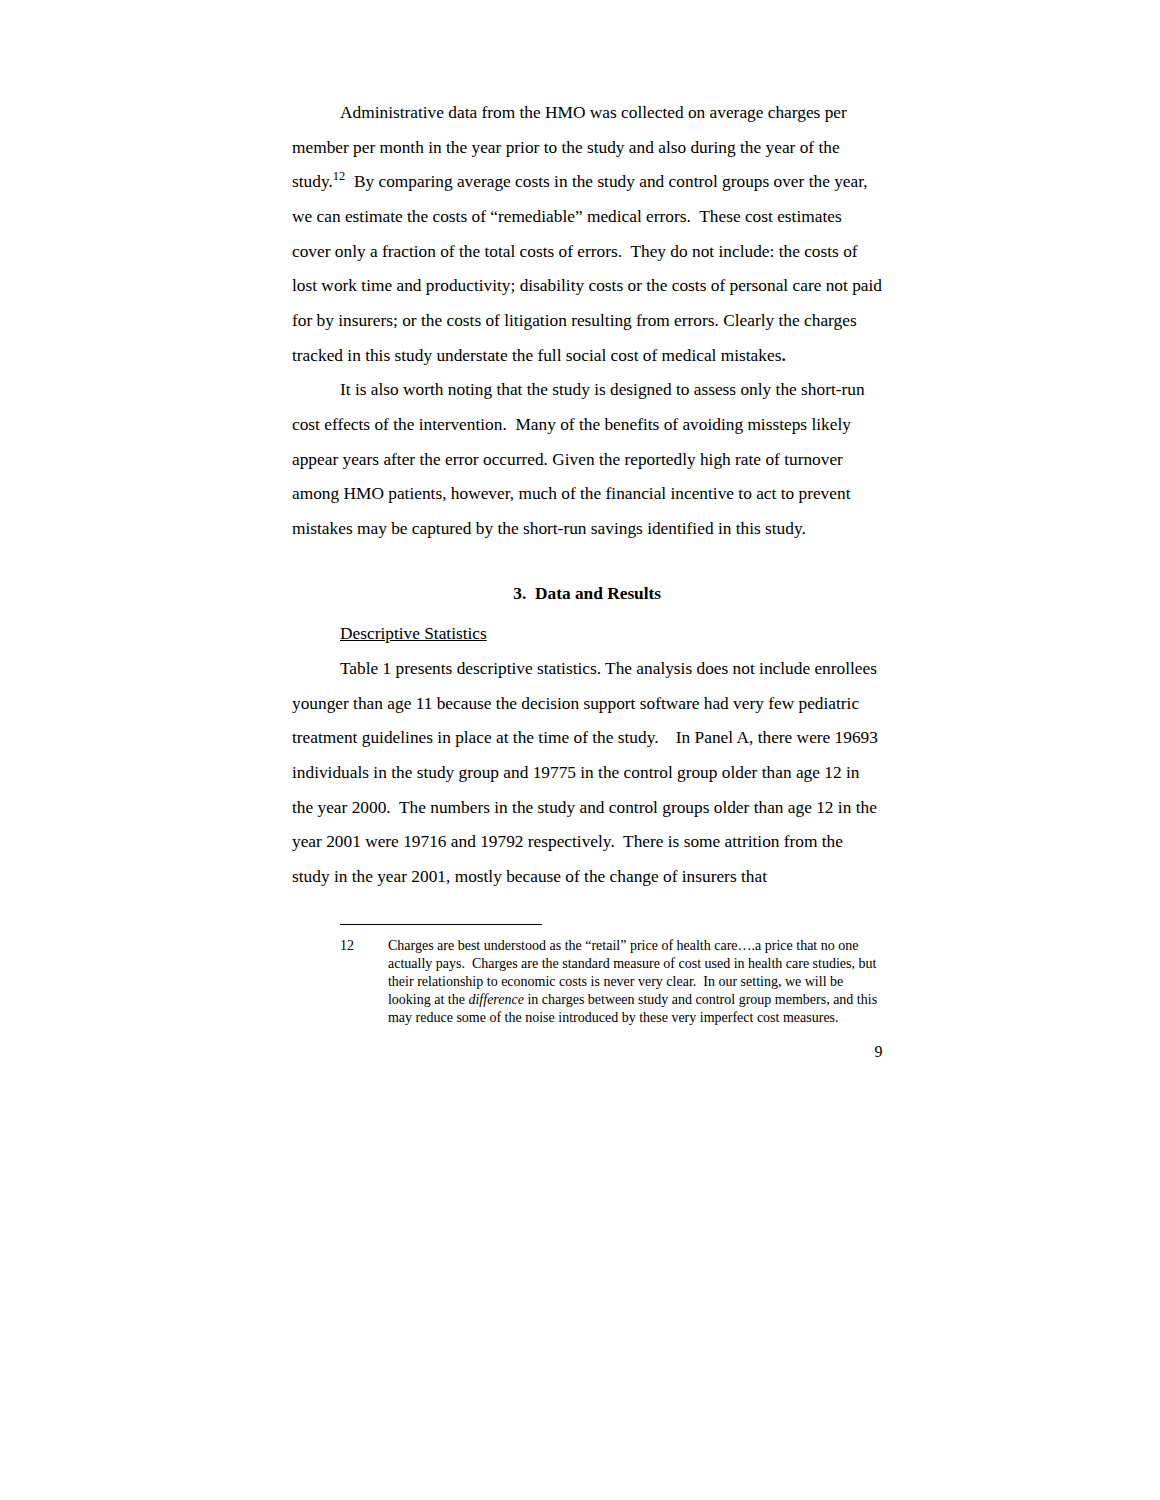Administrative data from the HMO was collected on average charges per member per month in the year prior to the study and also during the year of the study.12 By comparing average costs in the study and control groups over the year, we can estimate the costs of “remediable” medical errors. These cost estimates cover only a fraction of the total costs of errors. They do not include: the costs of lost work time and productivity; disability costs or the costs of personal care not paid for by insurers; or the costs of litigation resulting from errors. Clearly the charges tracked in this study understate the full social cost of medical mistakes.
It is also worth noting that the study is designed to assess only the short-run cost effects of the intervention. Many of the benefits of avoiding missteps likely appear years after the error occurred. Given the reportedly high rate of turnover among HMO patients, however, much of the financial incentive to act to prevent mistakes may be captured by the short-run savings identified in this study.
3. Data and Results
Descriptive Statistics
Table 1 presents descriptive statistics. The analysis does not include enrollees younger than age 11 because the decision support software had very few pediatric treatment guidelines in place at the time of the study. In Panel A, there were 19693 individuals in the study group and 19775 in the control group older than age 12 in the year 2000. The numbers in the study and control groups older than age 12 in the year 2001 were 19716 and 19792 respectively. There is some attrition from the study in the year 2001, mostly because of the change of insurers that
12
Charges are best understood as the “retail” price of health care….a price that no one actually pays. Charges are the standard measure of cost used in health care studies, but their relationship to economic costs is never very clear. In our setting, we will be looking at the difference in charges between study and control group members, and this may reduce some of the noise introduced by these very imperfect cost measures.
9